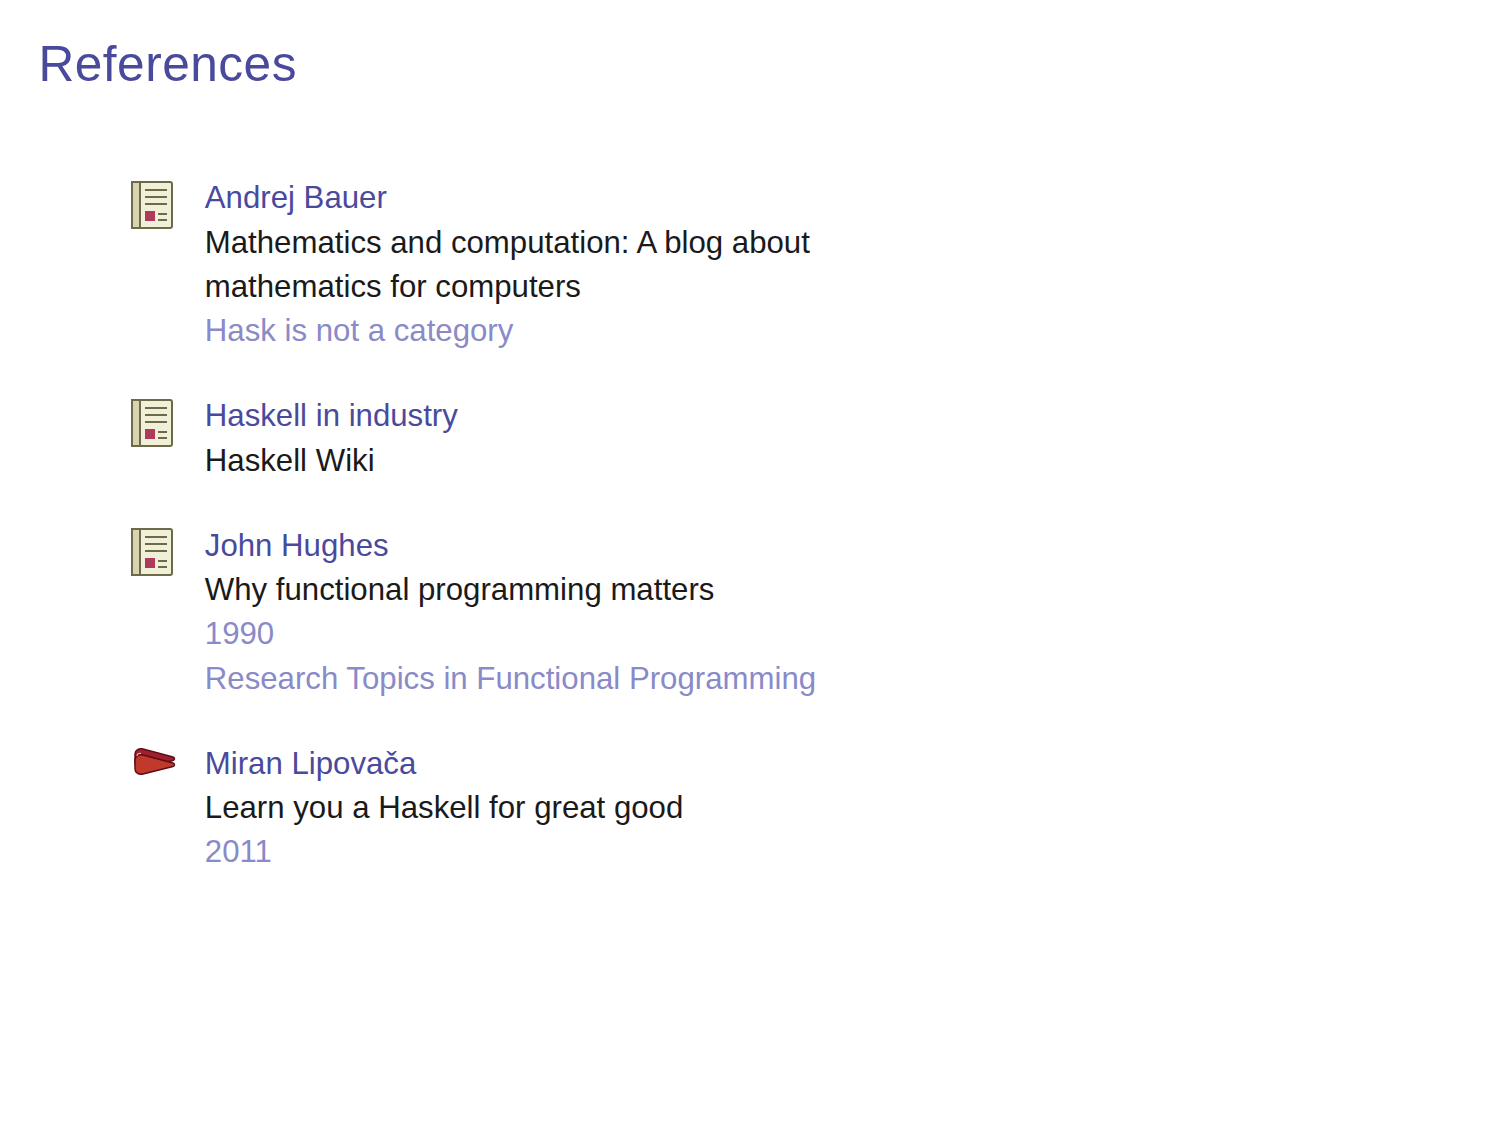References
Andrej Bauer Mathematics and computation: A blog about mathematics for computers Hask is not a category
Haskell in industry Haskell Wiki
John Hughes Why functional programming matters 1990 Research Topics in Functional Programming
Miran Lipovača Learn you a Haskell for great good 2011